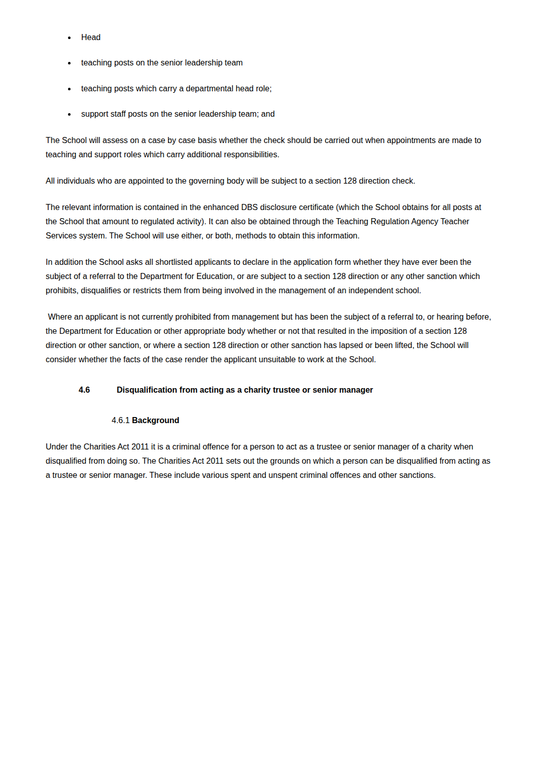Head
teaching posts on the senior leadership team
teaching posts which carry a departmental head role;
support staff posts on the senior leadership team; and
The School will assess on a case by case basis whether the check should be carried out when appointments are made to teaching and support roles which carry additional responsibilities.
All individuals who are appointed to the governing body will be subject to a section 128 direction check.
The relevant information is contained in the enhanced DBS disclosure certificate (which the School obtains for all posts at the School that amount to regulated activity). It can also be obtained through the Teaching Regulation Agency Teacher Services system. The School will use either, or both, methods to obtain this information.
In addition the School asks all shortlisted applicants to declare in the application form whether they have ever been the subject of a referral to the Department for Education, or are subject to a section 128 direction or any other sanction which prohibits, disqualifies or restricts them from being involved in the management of an independent school.
Where an applicant is not currently prohibited from management but has been the subject of a referral to, or hearing before, the Department for Education or other appropriate body whether or not that resulted in the imposition of a section 128 direction or other sanction, or where a section 128 direction or other sanction has lapsed or been lifted, the School will consider whether the facts of the case render the applicant unsuitable to work at the School.
4.6 Disqualification from acting as a charity trustee or senior manager
4.6.1 Background
Under the Charities Act 2011 it is a criminal offence for a person to act as a trustee or senior manager of a charity when disqualified from doing so. The Charities Act 2011 sets out the grounds on which a person can be disqualified from acting as a trustee or senior manager. These include various spent and unspent criminal offences and other sanctions.